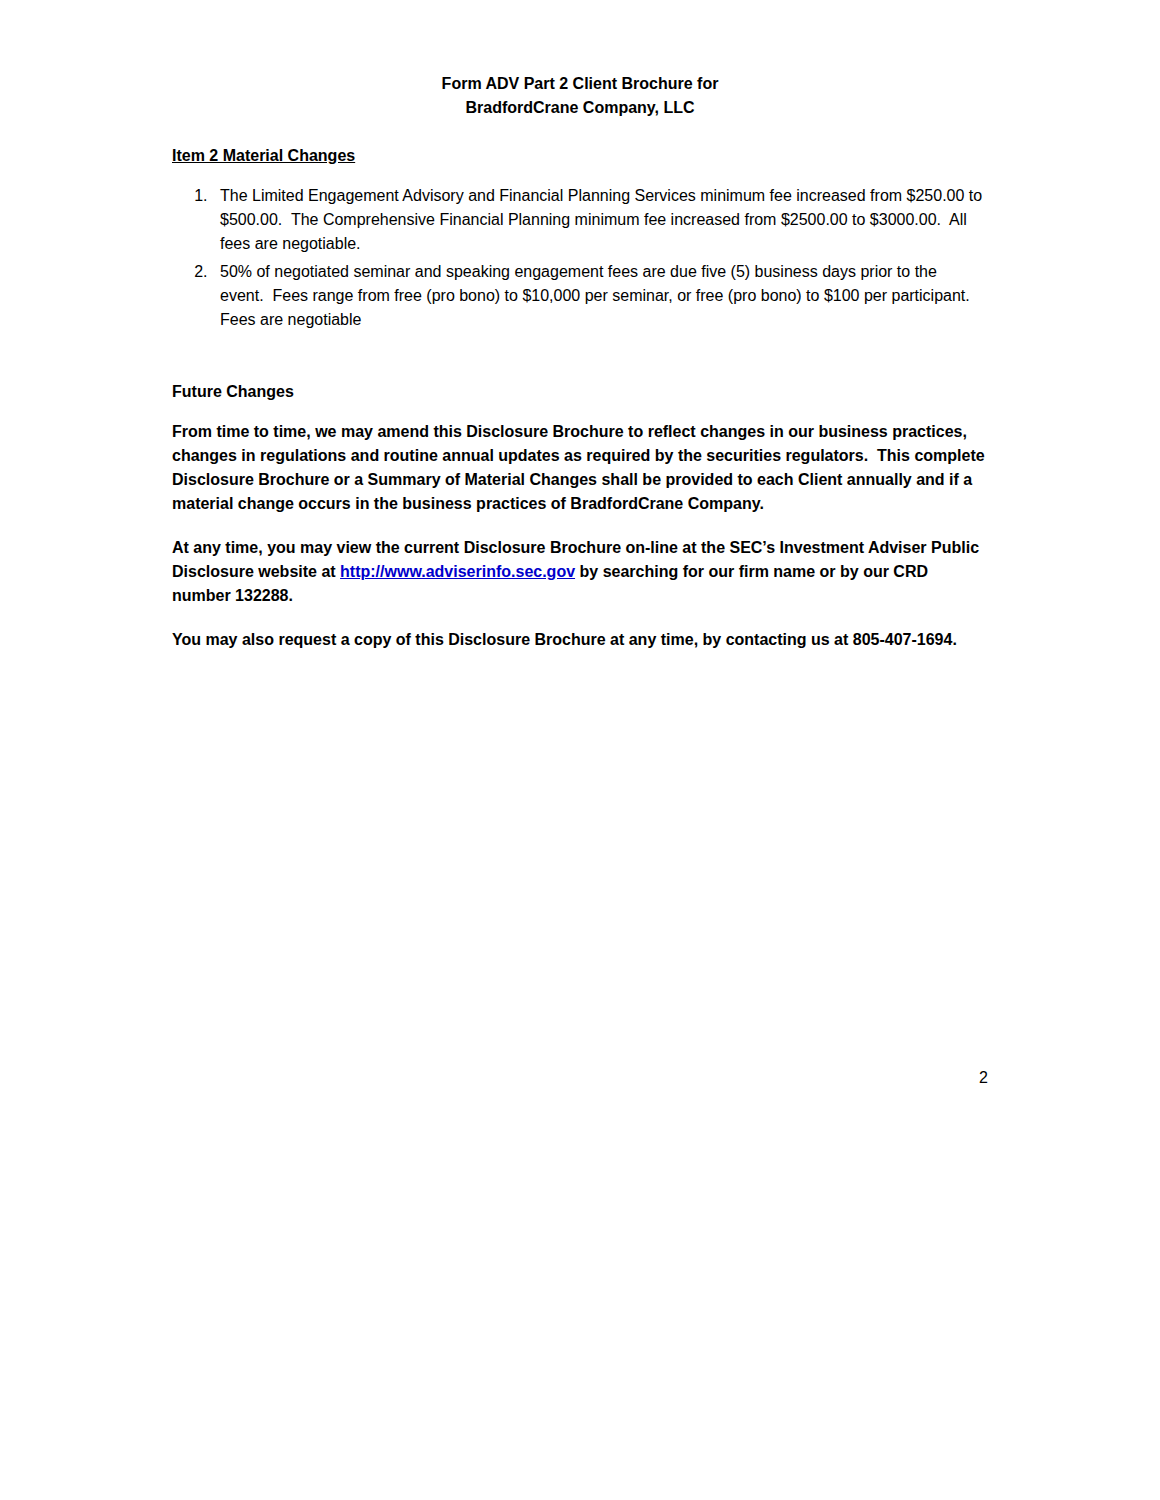Form ADV Part 2 Client Brochure for BradfordCrane Company, LLC
Item 2 Material Changes
The Limited Engagement Advisory and Financial Planning Services minimum fee increased from $250.00 to $500.00. The Comprehensive Financial Planning minimum fee increased from $2500.00 to $3000.00. All fees are negotiable.
50% of negotiated seminar and speaking engagement fees are due five (5) business days prior to the event. Fees range from free (pro bono) to $10,000 per seminar, or free (pro bono) to $100 per participant. Fees are negotiable
Future Changes
From time to time, we may amend this Disclosure Brochure to reflect changes in our business practices, changes in regulations and routine annual updates as required by the securities regulators. This complete Disclosure Brochure or a Summary of Material Changes shall be provided to each Client annually and if a material change occurs in the business practices of BradfordCrane Company.
At any time, you may view the current Disclosure Brochure on-line at the SEC’s Investment Adviser Public Disclosure website at http://www.adviserinfo.sec.gov by searching for our firm name or by our CRD number 132288.
You may also request a copy of this Disclosure Brochure at any time, by contacting us at 805-407-1694.
2